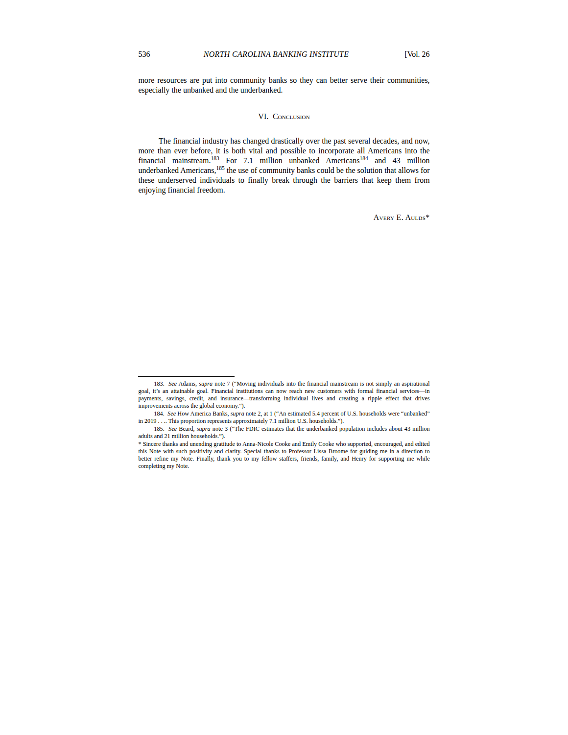536 NORTH CAROLINA BANKING INSTITUTE [Vol. 26
more resources are put into community banks so they can better serve their communities, especially the unbanked and the underbanked.
VI. Conclusion
The financial industry has changed drastically over the past several decades, and now, more than ever before, it is both vital and possible to incorporate all Americans into the financial mainstream.183 For 7.1 million unbanked Americans184 and 43 million underbanked Americans,185 the use of community banks could be the solution that allows for these underserved individuals to finally break through the barriers that keep them from enjoying financial freedom.
Avery E. Aulds*
183. See Adams, supra note 7 (“Moving individuals into the financial mainstream is not simply an aspirational goal, it’s an attainable goal. Financial institutions can now reach new customers with formal financial services—in payments, savings, credit, and insurance—transforming individual lives and creating a ripple effect that drives improvements across the global economy.”).
184. See How America Banks, supra note 2, at 1 (“An estimated 5.4 percent of U.S. households were “unbanked” in 2019 . . .. This proportion represents approximately 7.1 million U.S. households.”).
185. See Beard, supra note 3 (“The FDIC estimates that the underbanked population includes about 43 million adults and 21 million households.”).
* Sincere thanks and unending gratitude to Anna-Nicole Cooke and Emily Cooke who supported, encouraged, and edited this Note with such positivity and clarity. Special thanks to Professor Lissa Broome for guiding me in a direction to better refine my Note. Finally, thank you to my fellow staffers, friends, family, and Henry for supporting me while completing my Note.